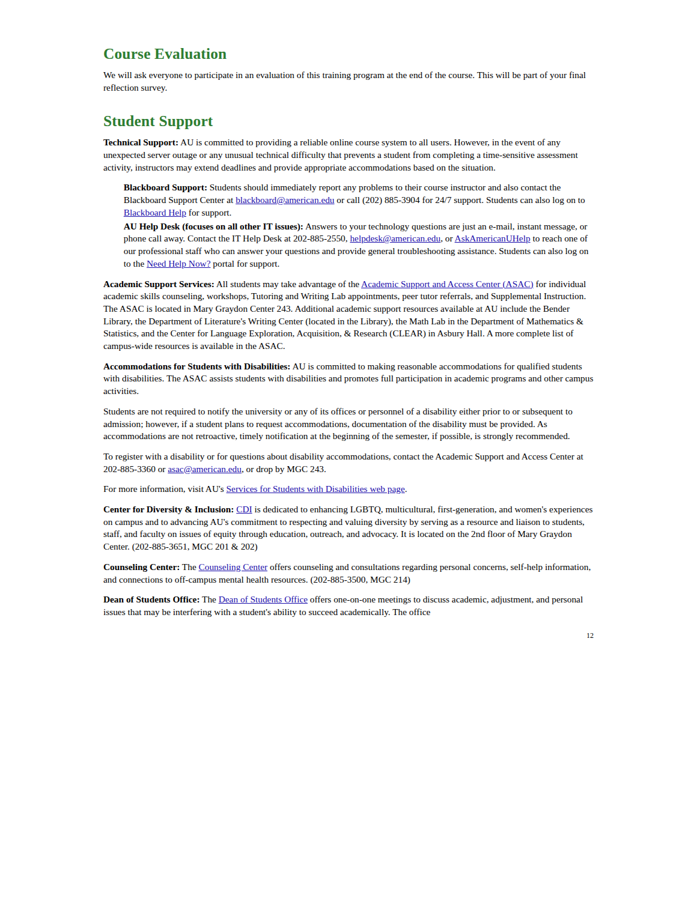Course Evaluation
We will ask everyone to participate in an evaluation of this training program at the end of the course. This will be part of your final reflection survey.
Student Support
Technical Support: AU is committed to providing a reliable online course system to all users. However, in the event of any unexpected server outage or any unusual technical difficulty that prevents a student from completing a time-sensitive assessment activity, instructors may extend deadlines and provide appropriate accommodations based on the situation.
Blackboard Support: Students should immediately report any problems to their course instructor and also contact the Blackboard Support Center at blackboard@american.edu or call (202) 885-3904 for 24/7 support. Students can also log on to Blackboard Help for support.
AU Help Desk (focuses on all other IT issues): Answers to your technology questions are just an e-mail, instant message, or phone call away. Contact the IT Help Desk at 202-885-2550, helpdesk@american.edu, or AskAmericanUHelp to reach one of our professional staff who can answer your questions and provide general troubleshooting assistance. Students can also log on to the Need Help Now? portal for support.
Academic Support Services: All students may take advantage of the Academic Support and Access Center (ASAC) for individual academic skills counseling, workshops, Tutoring and Writing Lab appointments, peer tutor referrals, and Supplemental Instruction. The ASAC is located in Mary Graydon Center 243. Additional academic support resources available at AU include the Bender Library, the Department of Literature's Writing Center (located in the Library), the Math Lab in the Department of Mathematics & Statistics, and the Center for Language Exploration, Acquisition, & Research (CLEAR) in Asbury Hall. A more complete list of campus-wide resources is available in the ASAC.
Accommodations for Students with Disabilities: AU is committed to making reasonable accommodations for qualified students with disabilities. The ASAC assists students with disabilities and promotes full participation in academic programs and other campus activities.
Students are not required to notify the university or any of its offices or personnel of a disability either prior to or subsequent to admission; however, if a student plans to request accommodations, documentation of the disability must be provided. As accommodations are not retroactive, timely notification at the beginning of the semester, if possible, is strongly recommended.
To register with a disability or for questions about disability accommodations, contact the Academic Support and Access Center at 202-885-3360 or asac@american.edu, or drop by MGC 243.
For more information, visit AU's Services for Students with Disabilities web page.
Center for Diversity & Inclusion: CDI is dedicated to enhancing LGBTQ, multicultural, first-generation, and women's experiences on campus and to advancing AU's commitment to respecting and valuing diversity by serving as a resource and liaison to students, staff, and faculty on issues of equity through education, outreach, and advocacy. It is located on the 2nd floor of Mary Graydon Center. (202-885-3651, MGC 201 & 202)
Counseling Center: The Counseling Center offers counseling and consultations regarding personal concerns, self-help information, and connections to off-campus mental health resources. (202-885-3500, MGC 214)
Dean of Students Office: The Dean of Students Office offers one-on-one meetings to discuss academic, adjustment, and personal issues that may be interfering with a student's ability to succeed academically. The office
12